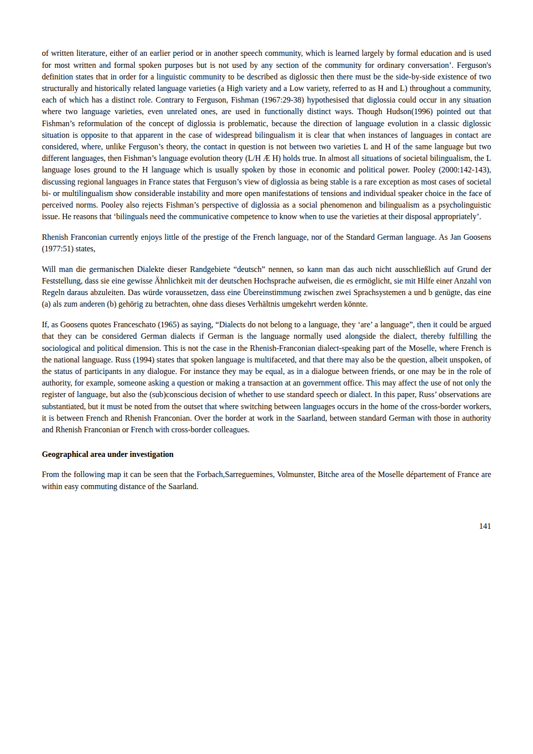of written literature, either of an earlier period or in another speech community, which is learned largely by formal education and is used for most written and formal spoken purposes but is not used by any section of the community for ordinary conversation’. Ferguson's definition states that in order for a linguistic community to be described as diglossic then there must be the side-by-side existence of two structurally and historically related language varieties (a High variety and a Low variety, referred to as H and L) throughout a community, each of which has a distinct role. Contrary to Ferguson, Fishman (1967:29-38) hypothesised that diglossia could occur in any situation where two language varieties, even unrelated ones, are used in functionally distinct ways. Though Hudson(1996) pointed out that Fishman’s reformulation of the concept of diglossia is problematic, because the direction of language evolution in a classic diglossic situation is opposite to that apparent in the case of widespread bilingualism it is clear that when instances of languages in contact are considered, where, unlike Ferguson’s theory, the contact in question is not between two varieties L and H of the same language but two different languages, then Fishman’s language evolution theory (L/H Æ H) holds true. In almost all situations of societal bilingualism, the L language loses ground to the H language which is usually spoken by those in economic and political power. Pooley (2000:142-143), discussing regional languages in France states that Ferguson’s view of diglossia as being stable is a rare exception as most cases of societal bi- or multilingualism show considerable instability and more open manifestations of tensions and individual speaker choice in the face of perceived norms. Pooley also rejects Fishman’s perspective of diglossia as a social phenomenon and bilingualism as a psycholinguistic issue. He reasons that ‘bilinguals need the communicative competence to know when to use the varieties at their disposal appropriately’.
Rhenish Franconian currently enjoys little of the prestige of the French language, nor of the Standard German language. As Jan Goosens (1977:51) states,
Will man die germanischen Dialekte dieser Randgebiete “deutsch” nennen, so kann man das auch nicht ausschließlich auf Grund der Feststellung, dass sie eine gewisse Ähnlichkeit mit der deutschen Hochsprache aufweisen, die es ermöglicht, sie mit Hilfe einer Anzahl von Regeln daraus abzuleiten. Das würde voraussetzen, dass eine Übereinstimmung zwischen zwei Sprachsystemen a und b genügte, das eine (a) als zum anderen (b) gehörig zu betrachten, ohne dass dieses Verhältnis umgekehrt werden könnte.
If, as Goosens quotes Franceschato (1965) as saying, “Dialects do not belong to a language, they ‘are’ a language”, then it could be argued that they can be considered German dialects if German is the language normally used alongside the dialect, thereby fulfilling the sociological and political dimension. This is not the case in the Rhenish-Franconian dialect-speaking part of the Moselle, where French is the national language. Russ (1994) states that spoken language is multifaceted, and that there may also be the question, albeit unspoken, of the status of participants in any dialogue. For instance they may be equal, as in a dialogue between friends, or one may be in the role of authority, for example, someone asking a question or making a transaction at an government office. This may affect the use of not only the register of language, but also the (sub)conscious decision of whether to use standard speech or dialect. In this paper, Russ’ observations are substantiated, but it must be noted from the outset that where switching between languages occurs in the home of the cross-border workers, it is between French and Rhenish Franconian. Over the border at work in the Saarland, between standard German with those in authority and Rhenish Franconian or French with cross-border colleagues.
Geographical area under investigation
From the following map it can be seen that the Forbach,Sarreguemines, Volmunster, Bitche area of the Moselle département of France are within easy commuting distance of the Saarland.
141